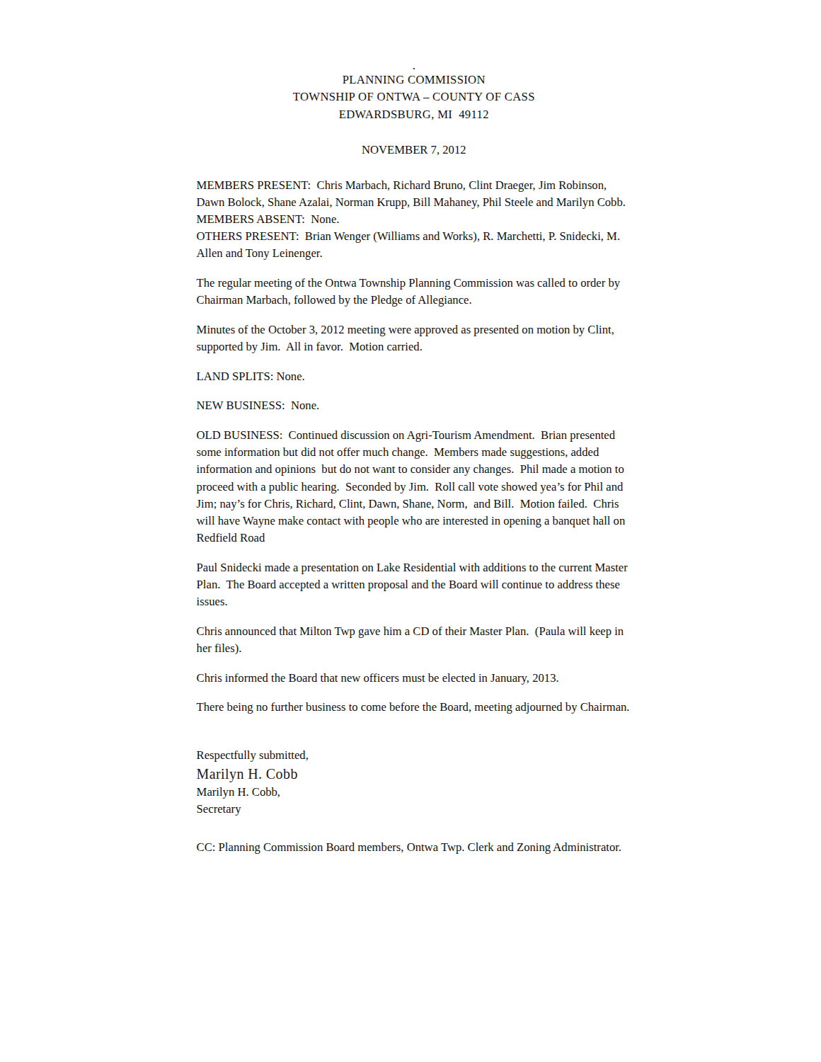.
PLANNING COMMISSION
TOWNSHIP OF ONTWA – COUNTY OF CASS
EDWARDSBURG, MI 49112
NOVEMBER 7, 2012
MEMBERS PRESENT: Chris Marbach, Richard Bruno, Clint Draeger, Jim Robinson, Dawn Bolock, Shane Azalai, Norman Krupp, Bill Mahaney, Phil Steele and Marilyn Cobb.
MEMBERS ABSENT: None.
OTHERS PRESENT: Brian Wenger (Williams and Works), R. Marchetti, P. Snidecki, M. Allen and Tony Leinenger.
The regular meeting of the Ontwa Township Planning Commission was called to order by Chairman Marbach, followed by the Pledge of Allegiance.
Minutes of the October 3, 2012 meeting were approved as presented on motion by Clint, supported by Jim. All in favor. Motion carried.
LAND SPLITS: None.
NEW BUSINESS: None.
OLD BUSINESS: Continued discussion on Agri-Tourism Amendment. Brian presented some information but did not offer much change. Members made suggestions, added information and opinions but do not want to consider any changes. Phil made a motion to proceed with a public hearing. Seconded by Jim. Roll call vote showed yea’s for Phil and Jim; nay’s for Chris, Richard, Clint, Dawn, Shane, Norm, and Bill. Motion failed. Chris will have Wayne make contact with people who are interested in opening a banquet hall on Redfield Road
Paul Snidecki made a presentation on Lake Residential with additions to the current Master Plan. The Board accepted a written proposal and the Board will continue to address these issues.
Chris announced that Milton Twp gave him a CD of their Master Plan. (Paula will keep in her files).
Chris informed the Board that new officers must be elected in January, 2013.
There being no further business to come before the Board, meeting adjourned by Chairman.
Respectfully submitted,
Marilyn H. Cobb
Marilyn H. Cobb,
Secretary
CC: Planning Commission Board members, Ontwa Twp. Clerk and Zoning Administrator.